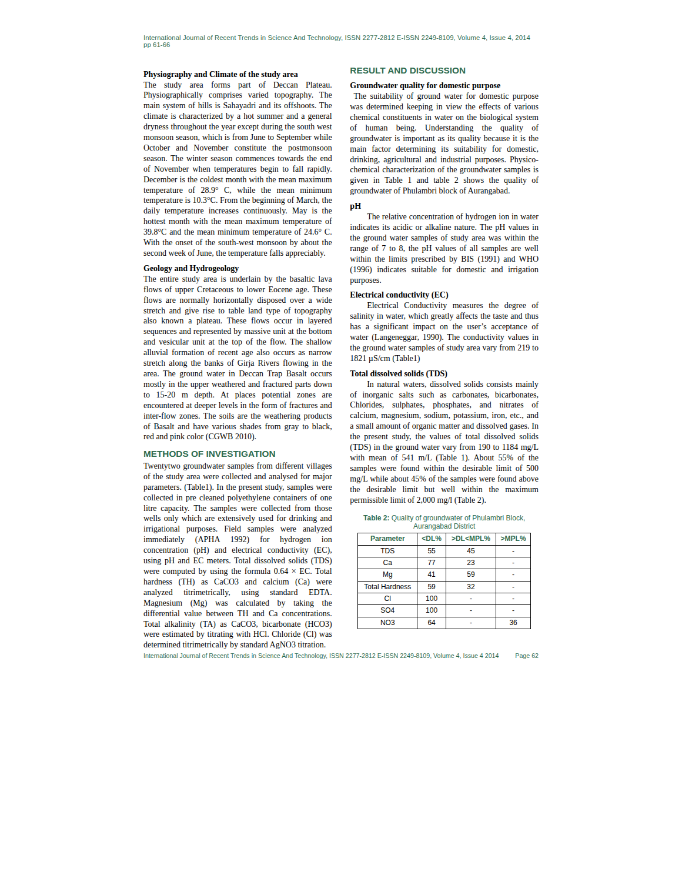International Journal of Recent Trends in Science And Technology, ISSN 2277-2812 E-ISSN 2249-8109, Volume 4, Issue 4, 2014 pp 61-66
Physiography and Climate of the study area
The study area forms part of Deccan Plateau. Physiographically comprises varied topography. The main system of hills is Sahayadri and its offshoots. The climate is characterized by a hot summer and a general dryness throughout the year except during the south west monsoon season, which is from June to September while October and November constitute the postmonsoon season. The winter season commences towards the end of November when temperatures begin to fall rapidly. December is the coldest month with the mean maximum temperature of 28.9° C, while the mean minimum temperature is 10.3°C. From the beginning of March, the daily temperature increases continuously. May is the hottest month with the mean maximum temperature of 39.8°C and the mean minimum temperature of 24.6° C. With the onset of the south-west monsoon by about the second week of June, the temperature falls appreciably.
Geology and Hydrogeology
The entire study area is underlain by the basaltic lava flows of upper Cretaceous to lower Eocene age. These flows are normally horizontally disposed over a wide stretch and give rise to table land type of topography also known a plateau. These flows occur in layered sequences and represented by massive unit at the bottom and vesicular unit at the top of the flow. The shallow alluvial formation of recent age also occurs as narrow stretch along the banks of Girja Rivers flowing in the area. The ground water in Deccan Trap Basalt occurs mostly in the upper weathered and fractured parts down to 15-20 m depth. At places potential zones are encountered at deeper levels in the form of fractures and inter-flow zones. The soils are the weathering products of Basalt and have various shades from gray to black, red and pink color (CGWB 2010).
Methods of Investigation
Twentytwo groundwater samples from different villages of the study area were collected and analysed for major parameters. (Table1). In the present study, samples were collected in pre cleaned polyethylene containers of one litre capacity. The samples were collected from those wells only which are extensively used for drinking and irrigational purposes. Field samples were analyzed immediately (APHA 1992) for hydrogen ion concentration (pH) and electrical conductivity (EC), using pH and EC meters. Total dissolved solids (TDS) were computed by using the formula 0.64 × EC. Total hardness (TH) as CaCO3 and calcium (Ca) were analyzed titrimetrically, using standard EDTA. Magnesium (Mg) was calculated by taking the differential value between TH and Ca concentrations. Total alkalinity (TA) as CaCO3, bicarbonate (HCO3) were estimated by titrating with HCl. Chloride (Cl) was determined titrimetrically by standard AgNO3 titration.
Result and Discussion
Groundwater quality for domestic purpose
The suitability of ground water for domestic purpose was determined keeping in view the effects of various chemical constituents in water on the biological system of human being. Understanding the quality of groundwater is important as its quality because it is the main factor determining its suitability for domestic, drinking, agricultural and industrial purposes. Physico-chemical characterization of the groundwater samples is given in Table 1 and table 2 shows the quality of groundwater of Phulambri block of Aurangabad.
pH
The relative concentration of hydrogen ion in water indicates its acidic or alkaline nature. The pH values in the ground water samples of study area was within the range of 7 to 8, the pH values of all samples are well within the limits prescribed by BIS (1991) and WHO (1996) indicates suitable for domestic and irrigation purposes.
Electrical conductivity (EC)
Electrical Conductivity measures the degree of salinity in water, which greatly affects the taste and thus has a significant impact on the user’s acceptance of water (Langeneggar, 1990). The conductivity values in the ground water samples of study area vary from 219 to 1821 µS/cm (Table1)
Total dissolved solids (TDS)
In natural waters, dissolved solids consists mainly of inorganic salts such as carbonates, bicarbonates, Chlorides, sulphates, phosphates, and nitrates of calcium, magnesium, sodium, potassium, iron, etc., and a small amount of organic matter and dissolved gases. In the present study, the values of total dissolved solids (TDS) in the ground water vary from 190 to 1184 mg/L with mean of 541 m/L (Table 1). About 55% of the samples were found within the desirable limit of 500 mg/L while about 45% of the samples were found above the desirable limit but well within the maximum permissible limit of 2,000 mg/l (Table 2).
Table 2: Quality of groundwater of Phulambri Block, Aurangabad District
| Parameter | <DL% | >DL<MPL% | >MPL% |
| --- | --- | --- | --- |
| TDS | 55 | 45 | - |
| Ca | 77 | 23 | - |
| Mg | 41 | 59 | - |
| Total Hardness | 59 | 32 | - |
| Cl | 100 | - | - |
| SO4 | 100 | - | - |
| NO3 | 64 | - | 36 |
International Journal of Recent Trends in Science And Technology, ISSN 2277-2812 E-ISSN 2249-8109, Volume 4, Issue 4 2014 Page 62